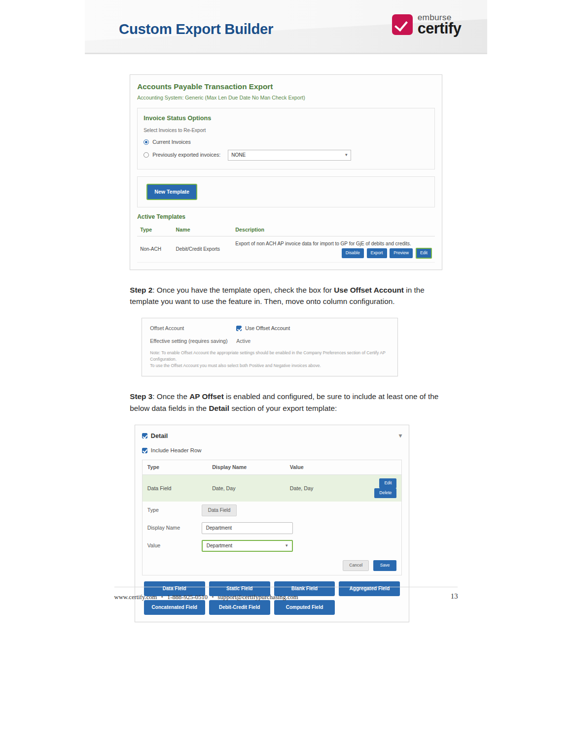Custom Export Builder
emburse certify
Accounts Payable Transaction Export
Accounting System: Generic (Max Len Due Date No Man Check Export)
Invoice Status Options
Select Invoices to Re-Export
Current Invoices
Previously exported invoices:
NONE
New Template
Active Templates
| Type | Name | Description |
| --- | --- | --- |
| Non-ACH | Debit/Credit Exports | Export of non ACH AP invoice data for import to GP for GjE of debits and credits. Disable Export Preview Edit |
Step 2: Once you have the template open, check the box for Use Offset Account in the template you want to use the feature in. Then, move onto column configuration.
Offset Account
Use Offset Account
Effective setting (requires saving)
Active
Note: To enable Offset Account the appropriate settings should be enabled in the Company Preferences section of Certify AP Configuration.
To use the Offset Account you must also select both Positive and Negative invoices above.
Step 3: Once the AP Offset is enabled and configured, be sure to include at least one of the below data fields in the Detail section of your export template:
Detail
▾
Include Header Row
| Type | Display Name | Value | |
| --- | --- | --- | --- |
| Data Field | Date, Day | Date, Day | Edit Delete |
Type
Data Field
Display Name
Department
Value
Department
Cancel Save
Data Field
Static Field
Blank Field
Aggregated Field
Concatenated Field
Debit-Credit Field
Computed Field
www.certify.com•1-888-925-0510•support@certifypurchasing.com
13